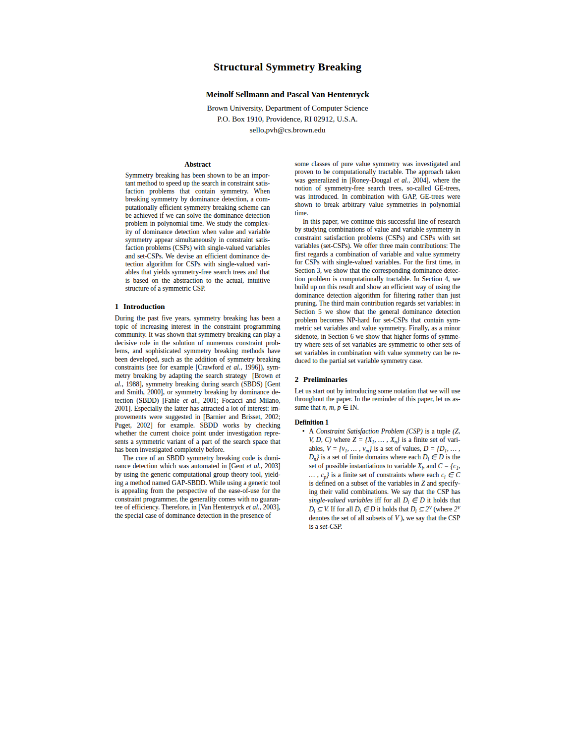Structural Symmetry Breaking
Meinolf Sellmann and Pascal Van Hentenryck
Brown University, Department of Computer Science
P.O. Box 1910, Providence, RI 02912, U.S.A.
sello,pvh@cs.brown.edu
Abstract
Symmetry breaking has been shown to be an important method to speed up the search in constraint satisfaction problems that contain symmetry. When breaking symmetry by dominance detection, a computationally efficient symmetry breaking scheme can be achieved if we can solve the dominance detection problem in polynomial time. We study the complexity of dominance detection when value and variable symmetry appear simultaneously in constraint satisfaction problems (CSPs) with single-valued variables and set-CSPs. We devise an efficient dominance detection algorithm for CSPs with single-valued variables that yields symmetry-free search trees and that is based on the abstraction to the actual, intuitive structure of a symmetric CSP.
1 Introduction
During the past five years, symmetry breaking has been a topic of increasing interest in the constraint programming community. It was shown that symmetry breaking can play a decisive role in the solution of numerous constraint problems, and sophisticated symmetry breaking methods have been developed, such as the addition of symmetry breaking constraints (see for example [Crawford et al., 1996]), symmetry breaking by adapting the search strategy [Brown et al., 1988], symmetry breaking during search (SBDS) [Gent and Smith, 2000], or symmetry breaking by dominance detection (SBDD) [Fahle et al., 2001; Focacci and Milano, 2001]. Especially the latter has attracted a lot of interest: improvements were suggested in [Barnier and Brisset, 2002; Puget, 2002] for example. SBDD works by checking whether the current choice point under investigation represents a symmetric variant of a part of the search space that has been investigated completely before.
The core of an SBDD symmetry breaking code is dominance detection which was automated in [Gent et al., 2003] by using the generic computational group theory tool, yielding a method named GAP-SBDD. While using a generic tool is appealing from the perspective of the ease-of-use for the constraint programmer, the generality comes with no guarantee of efficiency. Therefore, in [Van Hentenryck et al., 2003], the special case of dominance detection in the presence of
some classes of pure value symmetry was investigated and proven to be computationally tractable. The approach taken was generalized in [Roney-Dougal et al., 2004], where the notion of symmetry-free search trees, so-called GE-trees, was introduced. In combination with GAP, GE-trees were shown to break arbitrary value symmetries in polynomial time.
In this paper, we continue this successful line of research by studying combinations of value and variable symmetry in constraint satisfaction problems (CSPs) and CSPs with set variables (set-CSPs). We offer three main contributions: The first regards a combination of variable and value symmetry for CSPs with single-valued variables. For the first time, in Section 3, we show that the corresponding dominance detection problem is computationally tractable. In Section 4, we build up on this result and show an efficient way of using the dominance detection algorithm for filtering rather than just pruning. The third main contribution regards set variables: in Section 5 we show that the general dominance detection problem becomes NP-hard for set-CSPs that contain symmetric set variables and value symmetry. Finally, as a minor sidenote, in Section 6 we show that higher forms of symmetry where sets of set variables are symmetric to other sets of set variables in combination with value symmetry can be reduced to the partial set variable symmetry case.
2 Preliminaries
Let us start out by introducing some notation that we will use throughout the paper. In the reminder of this paper, let us assume that n, m, p ∈ IN.
Definition 1
A Constraint Satisfaction Problem (CSP) is a tuple (Z, V, D, C) where Z = {X1, … , Xn} is a finite set of variables, V = {v1, … , vm} is a set of values, D = {D1, … , Dn} is a set of finite domains where each Di ∈ D is the set of possible instantiations to variable Xi, and C = {c1, … , cp} is a finite set of constraints where each ci ∈ C is defined on a subset of the variables in Z and specifying their valid combinations. We say that the CSP has single-valued variables iff for all Di ∈ D it holds that Di ⊆ V. If for all Di ∈ D it holds that Di ⊆ 2V (where 2V denotes the set of all subsets of V ), we say that the CSP is a set-CSP.